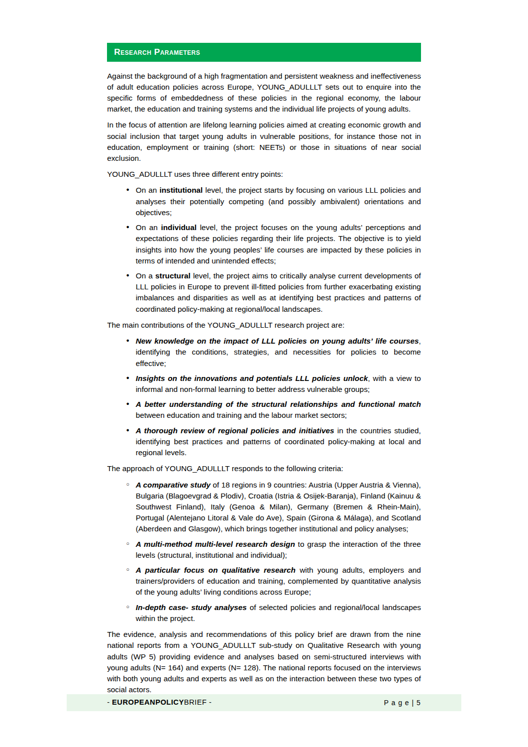Research Parameters
Against the background of a high fragmentation and persistent weakness and ineffectiveness of adult education policies across Europe, YOUNG_ADULLLT sets out to enquire into the specific forms of embeddedness of these policies in the regional economy, the labour market, the education and training systems and the individual life projects of young adults.
In the focus of attention are lifelong learning policies aimed at creating economic growth and social inclusion that target young adults in vulnerable positions, for instance those not in education, employment or training (short: NEETs) or those in situations of near social exclusion.
YOUNG_ADULLLT uses three different entry points:
On an institutional level, the project starts by focusing on various LLL policies and analyses their potentially competing (and possibly ambivalent) orientations and objectives;
On an individual level, the project focuses on the young adults’ perceptions and expectations of these policies regarding their life projects. The objective is to yield insights into how the young peoples’ life courses are impacted by these policies in terms of intended and unintended effects;
On a structural level, the project aims to critically analyse current developments of LLL policies in Europe to prevent ill-fitted policies from further exacerbating existing imbalances and disparities as well as at identifying best practices and patterns of coordinated policy-making at regional/local landscapes.
The main contributions of the YOUNG_ADULLLT research project are:
New knowledge on the impact of LLL policies on young adults’ life courses, identifying the conditions, strategies, and necessities for policies to become effective;
Insights on the innovations and potentials LLL policies unlock, with a view to informal and non-formal learning to better address vulnerable groups;
A better understanding of the structural relationships and functional match between education and training and the labour market sectors;
A thorough review of regional policies and initiatives in the countries studied, identifying best practices and patterns of coordinated policy-making at local and regional levels.
The approach of YOUNG_ADULLLT responds to the following criteria:
A comparative study of 18 regions in 9 countries: Austria (Upper Austria & Vienna), Bulgaria (Blagoevgrad & Plodiv), Croatia (Istria & Osijek-Baranja), Finland (Kainuu & Southwest Finland), Italy (Genoa & Milan), Germany (Bremen & Rhein-Main), Portugal (Alentejano Litoral & Vale do Ave), Spain (Girona & Málaga), and Scotland (Aberdeen and Glasgow), which brings together institutional and policy analyses;
A multi-method multi-level research design to grasp the interaction of the three levels (structural, institutional and individual);
A particular focus on qualitative research with young adults, employers and trainers/providers of education and training, complemented by quantitative analysis of the young adults’ living conditions across Europe;
In-depth case- study analyses of selected policies and regional/local landscapes within the project.
The evidence, analysis and recommendations of this policy brief are drawn from the nine national reports from a YOUNG_ADULLLT sub-study on Qualitative Research with young adults (WP 5) providing evidence and analyses based on semi-structured interviews with young adults (N= 164) and experts (N= 128). The national reports focused on the interviews with both young adults and experts as well as on the interaction between these two types of social actors.
- EUROPEAN POLICY BRIEF - P a g e | 5